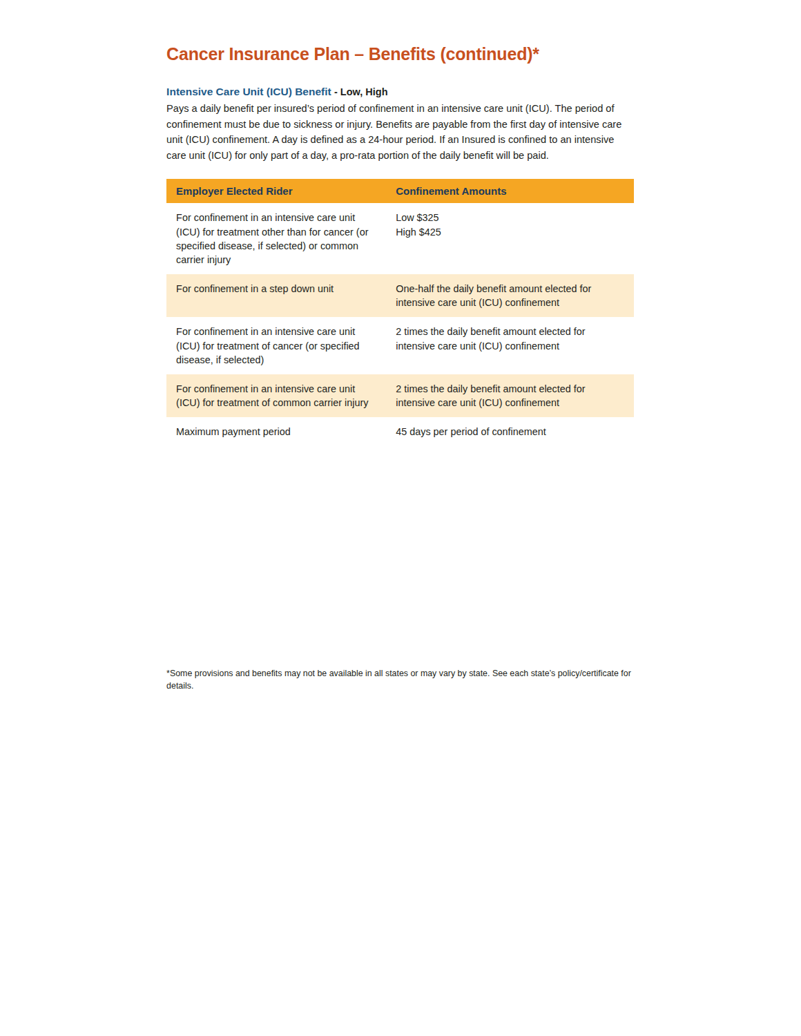Cancer Insurance Plan – Benefits (continued)*
Intensive Care Unit (ICU) Benefit - Low, High
Pays a daily benefit per insured’s period of confinement in an intensive care unit (ICU). The period of confinement must be due to sickness or injury. Benefits are payable from the first day of intensive care unit (ICU) confinement. A day is defined as a 24-hour period. If an Insured is confined to an intensive care unit (ICU) for only part of a day, a pro-rata portion of the daily benefit will be paid.
| Employer Elected Rider | Confinement Amounts |
| --- | --- |
| For confinement in an intensive care unit (ICU) for treatment other than for cancer (or specified disease, if selected) or common carrier injury | Low $325 High $425 |
| For confinement in a step down unit | One-half the daily benefit amount elected for intensive care unit (ICU) confinement |
| For confinement in an intensive care unit (ICU) for treatment of cancer (or specified disease, if selected) | 2 times the daily benefit amount elected for intensive care unit (ICU) confinement |
| For confinement in an intensive care unit (ICU) for treatment of common carrier injury | 2 times the daily benefit amount elected for intensive care unit (ICU) confinement |
| Maximum payment period | 45 days per period of confinement |
*Some provisions and benefits may not be available in all states or may vary by state. See each state’s policy/certificate for details.